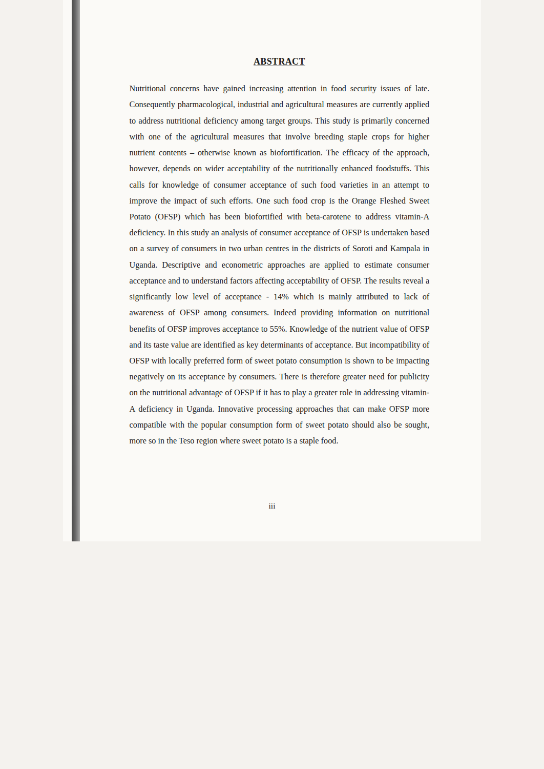ABSTRACT
Nutritional concerns have gained increasing attention in food security issues of late. Consequently pharmacological, industrial and agricultural measures are currently applied to address nutritional deficiency among target groups. This study is primarily concerned with one of the agricultural measures that involve breeding staple crops for higher nutrient contents – otherwise known as biofortification. The efficacy of the approach, however, depends on wider acceptability of the nutritionally enhanced foodstuffs. This calls for knowledge of consumer acceptance of such food varieties in an attempt to improve the impact of such efforts. One such food crop is the Orange Fleshed Sweet Potato (OFSP) which has been biofortified with beta-carotene to address vitamin-A deficiency. In this study an analysis of consumer acceptance of OFSP is undertaken based on a survey of consumers in two urban centres in the districts of Soroti and Kampala in Uganda. Descriptive and econometric approaches are applied to estimate consumer acceptance and to understand factors affecting acceptability of OFSP. The results reveal a significantly low level of acceptance - 14% which is mainly attributed to lack of awareness of OFSP among consumers. Indeed providing information on nutritional benefits of OFSP improves acceptance to 55%. Knowledge of the nutrient value of OFSP and its taste value are identified as key determinants of acceptance. But incompatibility of OFSP with locally preferred form of sweet potato consumption is shown to be impacting negatively on its acceptance by consumers. There is therefore greater need for publicity on the nutritional advantage of OFSP if it has to play a greater role in addressing vitamin-A deficiency in Uganda. Innovative processing approaches that can make OFSP more compatible with the popular consumption form of sweet potato should also be sought, more so in the Teso region where sweet potato is a staple food.
iii